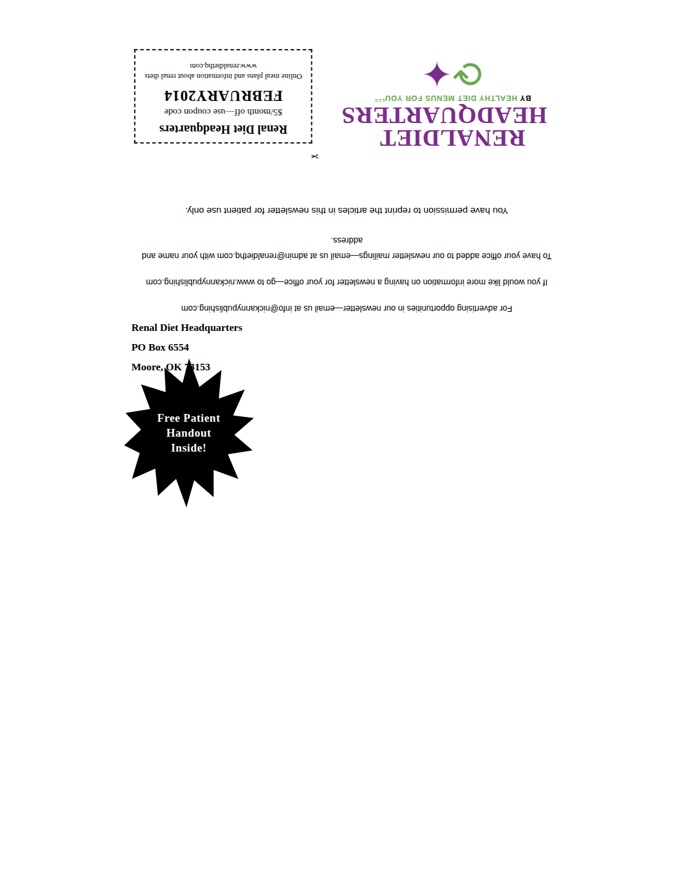RENAL DIET
HEADQUARTERS
BY HEALTHY DIET MENUS FOR YOU LLC
⟳✦
Renal Diet Headquarters
$5/month off—use coupon code
FEBRUARY2014
Online meal plans and information about renal diets
www.renaldiethq.com
✂
For advertising opportunities in our newsletter—email us at info@nickannypublishing.com
If you would like more information on having a newsletter for your office—go to www.nickannypublishing.com
To have your office added to our newsletter mailings—email us at admin@renaldiethq.com with your name and address.
You have permission to reprint the articles in this newsletter for patient use only.
Renal Diet Headquarters
PO Box 6554
Moore, OK 73153
Free Patient
Handout
Inside!